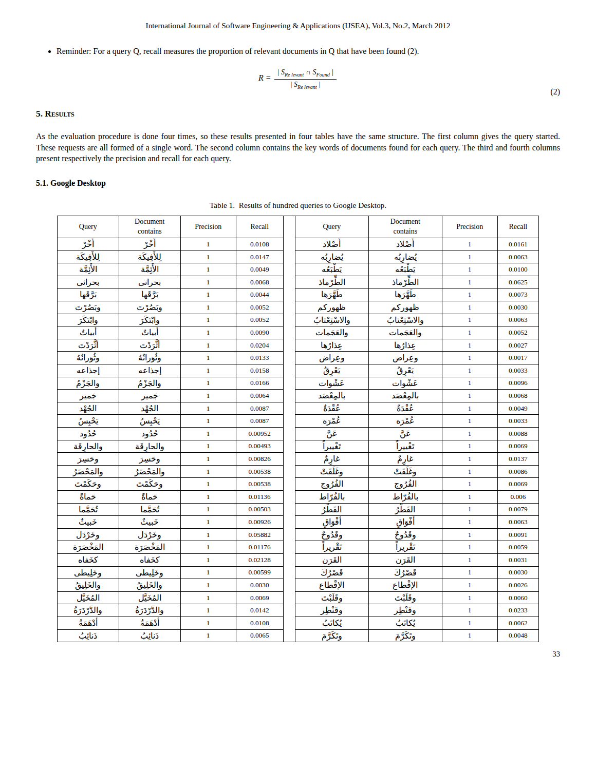International Journal of Software Engineering & Applications (IJSEA), Vol.3, No.2, March 2012
Reminder: For a query Q, recall measures the proportion of relevant documents in Q that have been found (2).
R = | SRe levant ∩ SFound | | SRe levant | (2)
5. Results
As the evaluation procedure is done four times, so these results presented in four tables have the same structure. The first column gives the query started. These requests are all formed of a single word. The second column contains the key words of documents found for each query. The third and fourth columns present respectively the precision and recall for each query.
5.1. Google Desktop
Table 1. Results of hundred queries to Google Desktop.
| Query | Document contains | Precision | Recall | | Query | Document contains | Precision | Recall |
| --- | --- | --- | --- | --- | --- | --- | --- | --- |
| أَخْرْ | أَخْرْ | 1 | 0.0108 | | أَصْلاد | أَصْلاد | 1 | 0.0161 |
| لِلأَفِيكَة | لِلأَفِيكَة | 1 | 0.0147 | | يُضارِبُه | يُضارِبُه | 1 | 0.0063 |
| الأَئِمَّة | الأَئِمَّة | 1 | 0.0049 | | يَطْبَعُه | يَطْبَعُه | 1 | 0.0100 |
| بحرانى | بحرانى | 1 | 0.0068 | | الطِّرْماذ | الطِّرْماذ | 1 | 0.0625 |
| بَرَّقَها | بَرَّقَها | 1 | 0.0044 | | طَهَّرَها | طَهَّرَها | 1 | 0.0073 |
| وبَصُرْتَ | وبَصُرْتَ | 1 | 0.0052 | | ظهوركم | ظهوركم | 1 | 0.0030 |
| وابْتَكَرَ | وابْتَكَرَ | 1 | 0.0052 | | والاسْتِعْتابُ | والاسْتِعْتابُ | 1 | 0.0063 |
| أبياتٌ | أبياتٌ | 1 | 0.0090 | | والعَجَمات | والعَجَمات | 1 | 0.0052 |
| أثَّرَدْتَ | أثَّرَدْتَ | 1 | 0.0204 | | عِذارُها | عِذارُها | 1 | 0.0027 |
| وثُوَرانُهُ | وثُوَرانُهُ | 1 | 0.0133 | | وعِراض | وعِراض | 1 | 0.0017 |
| إجذاعه | إجذاعه | 1 | 0.0158 | | يَعْرِقُ | يَعْرِقُ | 1 | 0.0033 |
| والجَزْمُ | والجَزْمُ | 1 | 0.0166 | | عَشْوات | عَشْوات | 1 | 0.0096 |
| جَمير | جَمير | 1 | 0.0064 | | بالمِعْضَد | بالمِعْضَد | 1 | 0.0068 |
| الجُهْد | الجُهْد | 1 | 0.0087 | | عُقْدَةٌ | عُقْدَةٌ | 1 | 0.0049 |
| يَحْبِسُ | يَحْبِسُ | 1 | 0.0087 | | عُمْرَه | عُمْرَه | 1 | 0.0033 |
| حُدُود | حُدُود | 1 | 0.00952 | | عَنَّ | عَنَّ | 1 | 0.0088 |
| والحارِقَة | والحارِقَة | 1 | 0.00493 | | تَغْييراً | تَغْييراً | 1 | 0.0069 |
| وحَسِرَ | وحَسِرَ | 1 | 0.00826 | | غارِمٌ | غارِمٌ | 1 | 0.0137 |
| والمَحْضَرُ | والمَحْضَرُ | 1 | 0.00538 | | وغَلَقَتْ | وغَلَقَتْ | 1 | 0.0086 |
| وحَكَمْتَ | وحَكَمْتَ | 1 | 0.00538 | | الفُرُوج | الفُرُوج | 1 | 0.0069 |
| حَماةً | حَماةً | 1 | 0.01136 | | بالفُرّاط | بالفُرّاط | 1 | 0.006 |
| تُحَمَّما | تُحَمَّما | 1 | 0.00503 | | الفَطْرُ | الفَطْرُ | 1 | 0.0079 |
| خَبيثٌ | خَبيثٌ | 1 | 0.00926 | | أفْوَاقٍ | أفْوَاقٍ | 1 | 0.0063 |
| وخَرْدَل | وخَرْدَل | 1 | 0.05882 | | وقَدُوحٌ | وقَدُوحٌ | 1 | 0.0091 |
| المَخْصَرَة | المَخْصَرَة | 1 | 0.01176 | | تَقْريراً | تَقْريراً | 1 | 0.0059 |
| كخَفاه | كخَفاه | 1 | 0.02128 | | القَرَن | القَرَن | 1 | 0.0031 |
| وخَلِيطى | وخَلِيطى | 1 | 0.00599 | | قَصْرُكَ | قَصْرُكَ | 1 | 0.0030 |
| والخَلِيقُ | والخَلِيقُ | 1 | 0.0030 | | الإقْطاع | الإقْطاع | 1 | 0.0026 |
| المُخَيَّل | المُخَيَّل | 1 | 0.0069 | | وقَلَبْتَ | وقَلَبْتَ | 1 | 0.0060 |
| والدَّرْدَرَةُ | والدَّرْدَرَةُ | 1 | 0.0142 | | وقَنْطِر | وقَنْطِر | 1 | 0.0233 |
| أدْهَمَةُ | أدْهَمَةُ | 1 | 0.0108 | | يُكاتَبُ | يُكاتَبُ | 1 | 0.0062 |
| ذَنائِبُ | ذَنائِبُ | 1 | 0.0065 | | وتَكَرَّمَ | وتَكَرَّمَ | 1 | 0.0048 |
33